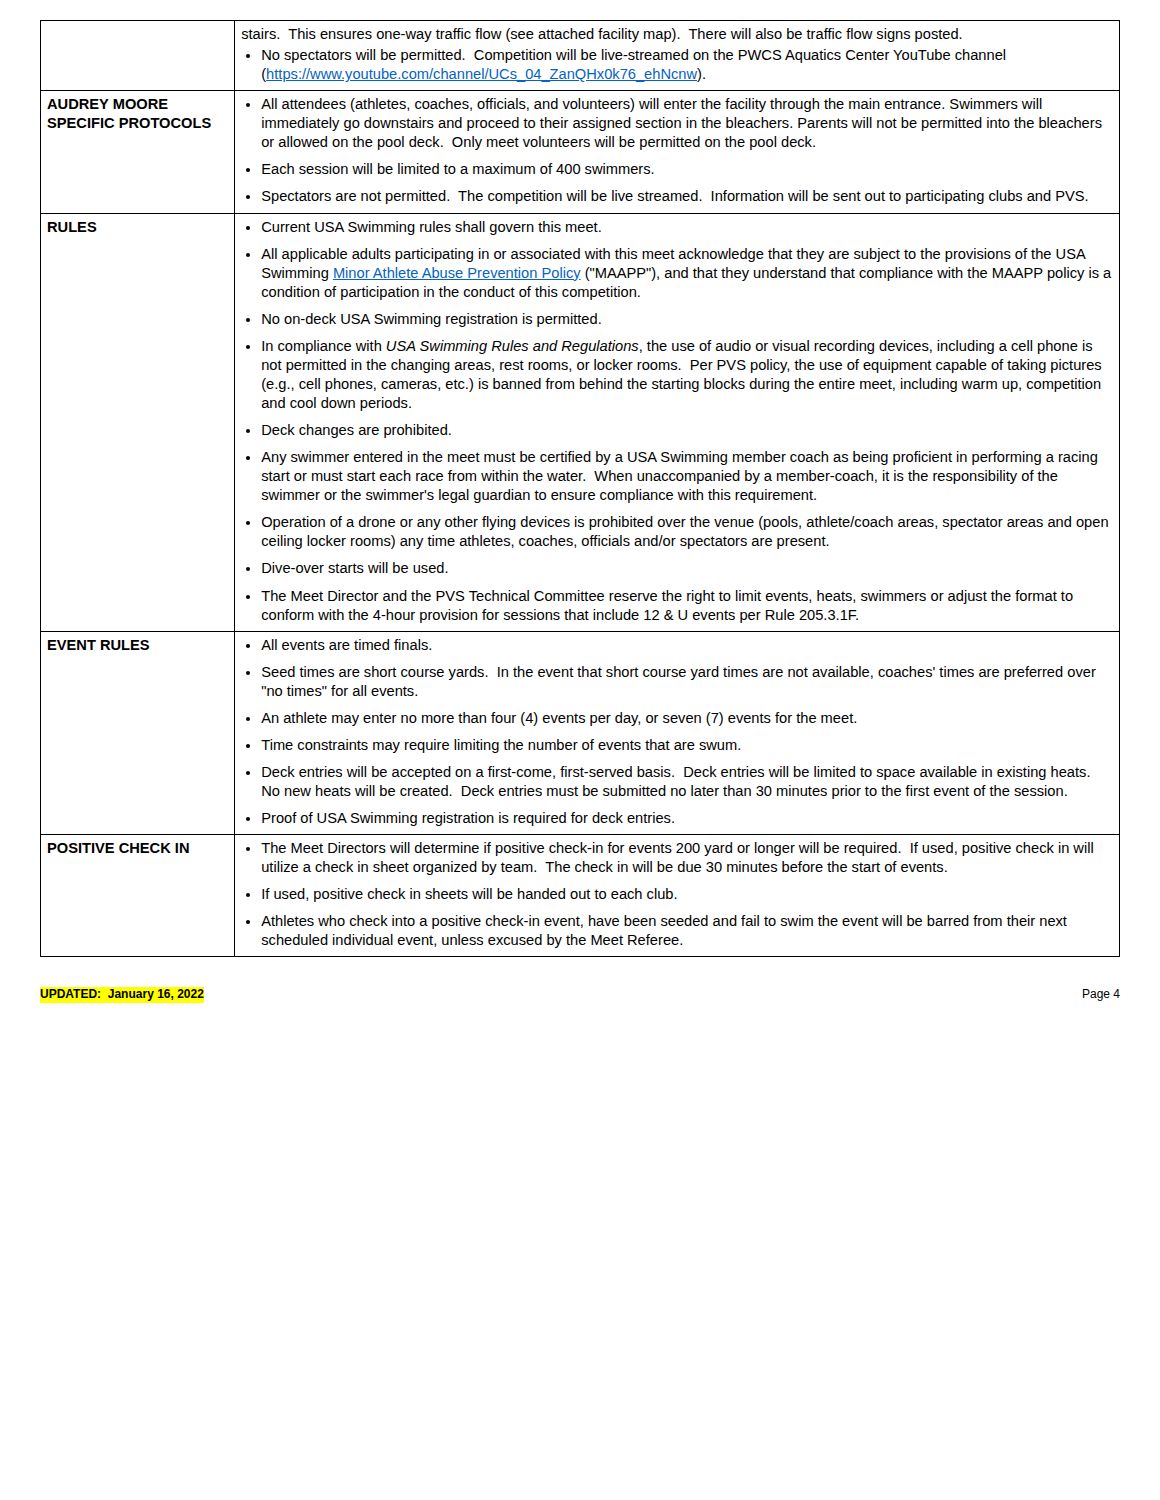| | stairs. This ensures one-way traffic flow (see attached facility map). There will also be traffic flow signs posted. No spectators will be permitted. Competition will be live-streamed on the PWCS Aquatics Center YouTube channel ( https://www.youtube.com/channel/UCs_04_ZanQHx0k76_ehNcnw ). |
| AUDREY MOORE SPECIFIC PROTOCOLS | All attendees (athletes, coaches, officials, and volunteers) will enter the facility through the main entrance. Swimmers will immediately go downstairs and proceed to their assigned section in the bleachers. Parents will not be permitted into the bleachers or allowed on the pool deck. Only meet volunteers will be permitted on the pool deck. Each session will be limited to a maximum of 400 swimmers. Spectators are not permitted. The competition will be live streamed. Information will be sent out to participating clubs and PVS. |
| RULES | Current USA Swimming rules shall govern this meet. All applicable adults participating in or associated with this meet acknowledge that they are subject to the provisions of the USA Swimming Minor Athlete Abuse Prevention Policy ("MAAPP"), and that they understand that compliance with the MAAPP policy is a condition of participation in the conduct of this competition. No on-deck USA Swimming registration is permitted. In compliance with USA Swimming Rules and Regulations , the use of audio or visual recording devices, including a cell phone is not permitted in the changing areas, rest rooms, or locker rooms. Per PVS policy, the use of equipment capable of taking pictures (e.g., cell phones, cameras, etc.) is banned from behind the starting blocks during the entire meet, including warm up, competition and cool down periods. Deck changes are prohibited. Any swimmer entered in the meet must be certified by a USA Swimming member coach as being proficient in performing a racing start or must start each race from within the water. When unaccompanied by a member-coach, it is the responsibility of the swimmer or the swimmer's legal guardian to ensure compliance with this requirement. Operation of a drone or any other flying devices is prohibited over the venue (pools, athlete/coach areas, spectator areas and open ceiling locker rooms) any time athletes, coaches, officials and/or spectators are present. Dive-over starts will be used. The Meet Director and the PVS Technical Committee reserve the right to limit events, heats, swimmers or adjust the format to conform with the 4-hour provision for sessions that include 12 & U events per Rule 205.3.1F. |
| EVENT RULES | All events are timed finals. Seed times are short course yards. In the event that short course yard times are not available, coaches' times are preferred over "no times" for all events. An athlete may enter no more than four (4) events per day, or seven (7) events for the meet. Time constraints may require limiting the number of events that are swum. Deck entries will be accepted on a first-come, first-served basis. Deck entries will be limited to space available in existing heats. No new heats will be created. Deck entries must be submitted no later than 30 minutes prior to the first event of the session. Proof of USA Swimming registration is required for deck entries. |
| POSITIVE CHECK IN | The Meet Directors will determine if positive check-in for events 200 yard or longer will be required. If used, positive check in will utilize a check in sheet organized by team. The check in will be due 30 minutes before the start of events. If used, positive check in sheets will be handed out to each club. Athletes who check into a positive check-in event, have been seeded and fail to swim the event will be barred from their next scheduled individual event, unless excused by the Meet Referee. |
UPDATED: January 16, 2022
Page 4